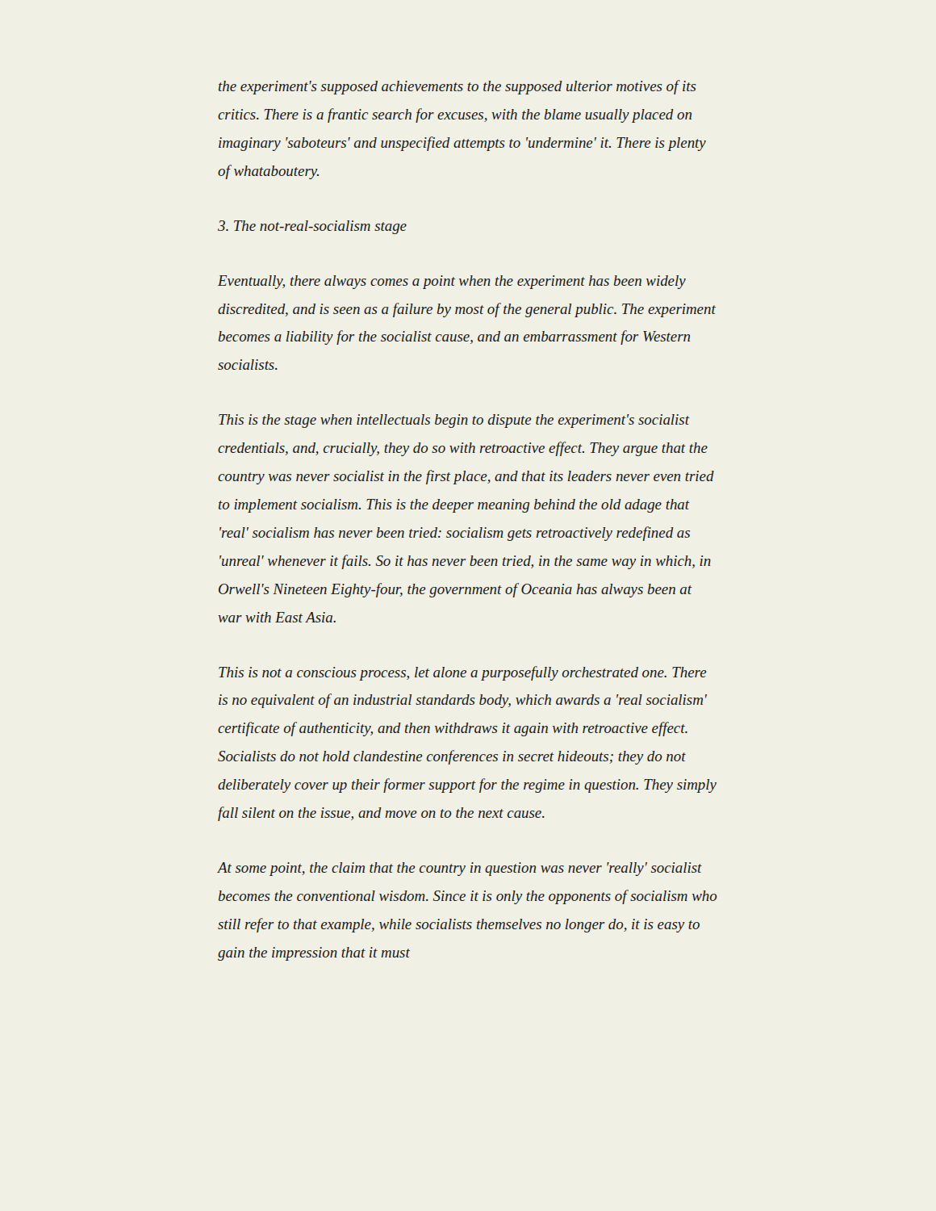the experiment's supposed achievements to the supposed ulterior motives of its critics. There is a frantic search for excuses, with the blame usually placed on imaginary 'saboteurs' and unspecified attempts to 'undermine' it. There is plenty of whataboutery.
3. The not-real-socialism stage
Eventually, there always comes a point when the experiment has been widely discredited, and is seen as a failure by most of the general public. The experiment becomes a liability for the socialist cause, and an embarrassment for Western socialists.
This is the stage when intellectuals begin to dispute the experiment's socialist credentials, and, crucially, they do so with retroactive effect. They argue that the country was never socialist in the first place, and that its leaders never even tried to implement socialism. This is the deeper meaning behind the old adage that 'real' socialism has never been tried: socialism gets retroactively redefined as 'unreal' whenever it fails. So it has never been tried, in the same way in which, in Orwell's Nineteen Eighty-four, the government of Oceania has always been at war with East Asia.
This is not a conscious process, let alone a purposefully orchestrated one. There is no equivalent of an industrial standards body, which awards a 'real socialism' certificate of authenticity, and then withdraws it again with retroactive effect. Socialists do not hold clandestine conferences in secret hideouts; they do not deliberately cover up their former support for the regime in question. They simply fall silent on the issue, and move on to the next cause.
At some point, the claim that the country in question was never 'really' socialist becomes the conventional wisdom. Since it is only the opponents of socialism who still refer to that example, while socialists themselves no longer do, it is easy to gain the impression that it must